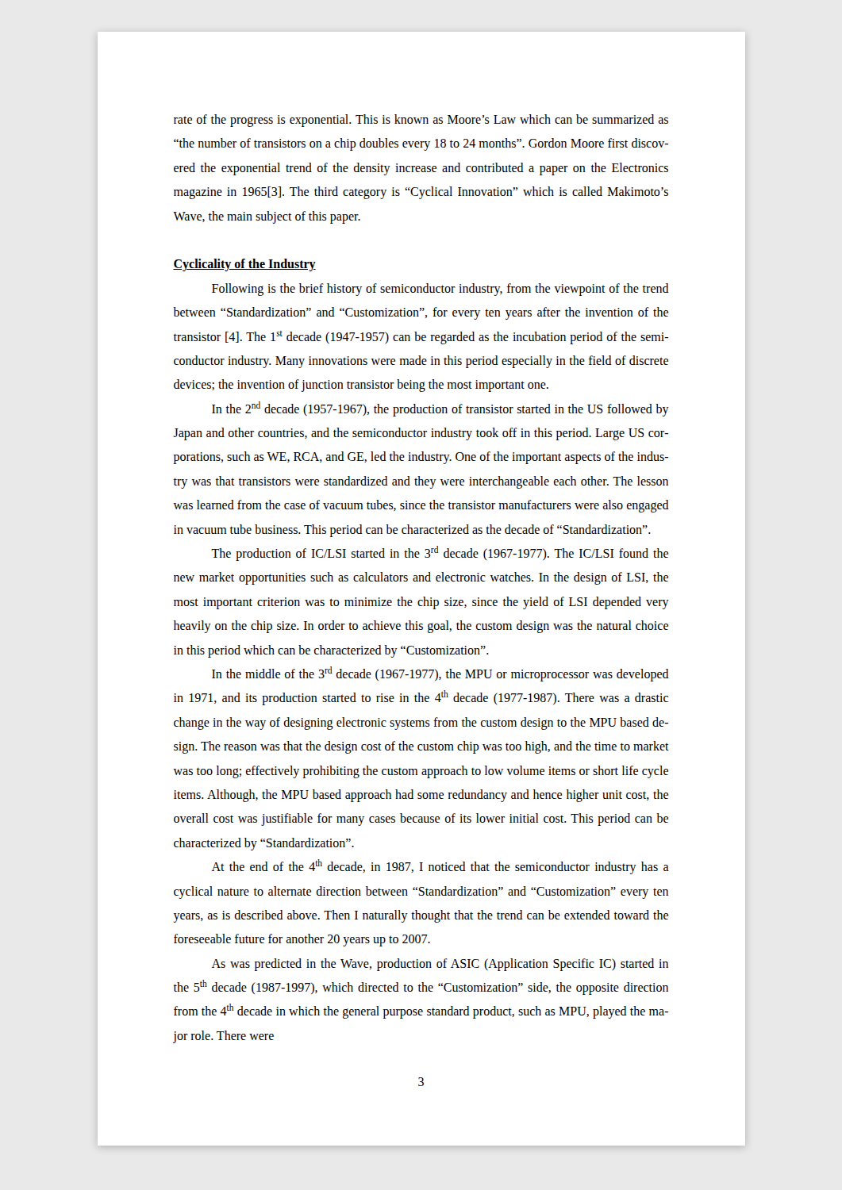rate of the progress is exponential. This is known as Moore’s Law which can be summarized as “the number of transistors on a chip doubles every 18 to 24 months”. Gordon Moore first discovered the exponential trend of the density increase and contributed a paper on the Electronics magazine in 1965[3]. The third category is “Cyclical Innovation” which is called Makimoto’s Wave, the main subject of this paper.
Cyclicality of the Industry
Following is the brief history of semiconductor industry, from the viewpoint of the trend between “Standardization” and “Customization”, for every ten years after the invention of the transistor [4]. The 1st decade (1947-1957) can be regarded as the incubation period of the semiconductor industry. Many innovations were made in this period especially in the field of discrete devices; the invention of junction transistor being the most important one.
In the 2nd decade (1957-1967), the production of transistor started in the US followed by Japan and other countries, and the semiconductor industry took off in this period. Large US corporations, such as WE, RCA, and GE, led the industry. One of the important aspects of the industry was that transistors were standardized and they were interchangeable each other. The lesson was learned from the case of vacuum tubes, since the transistor manufacturers were also engaged in vacuum tube business. This period can be characterized as the decade of “Standardization”.
The production of IC/LSI started in the 3rd decade (1967-1977). The IC/LSI found the new market opportunities such as calculators and electronic watches. In the design of LSI, the most important criterion was to minimize the chip size, since the yield of LSI depended very heavily on the chip size. In order to achieve this goal, the custom design was the natural choice in this period which can be characterized by “Customization”.
In the middle of the 3rd decade (1967-1977), the MPU or microprocessor was developed in 1971, and its production started to rise in the 4th decade (1977-1987). There was a drastic change in the way of designing electronic systems from the custom design to the MPU based design. The reason was that the design cost of the custom chip was too high, and the time to market was too long; effectively prohibiting the custom approach to low volume items or short life cycle items. Although, the MPU based approach had some redundancy and hence higher unit cost, the overall cost was justifiable for many cases because of its lower initial cost. This period can be characterized by “Standardization”.
At the end of the 4th decade, in 1987, I noticed that the semiconductor industry has a cyclical nature to alternate direction between “Standardization” and “Customization” every ten years, as is described above. Then I naturally thought that the trend can be extended toward the foreseeable future for another 20 years up to 2007.
As was predicted in the Wave, production of ASIC (Application Specific IC) started in the 5th decade (1987-1997), which directed to the “Customization” side, the opposite direction from the 4th decade in which the general purpose standard product, such as MPU, played the major role. There were
3